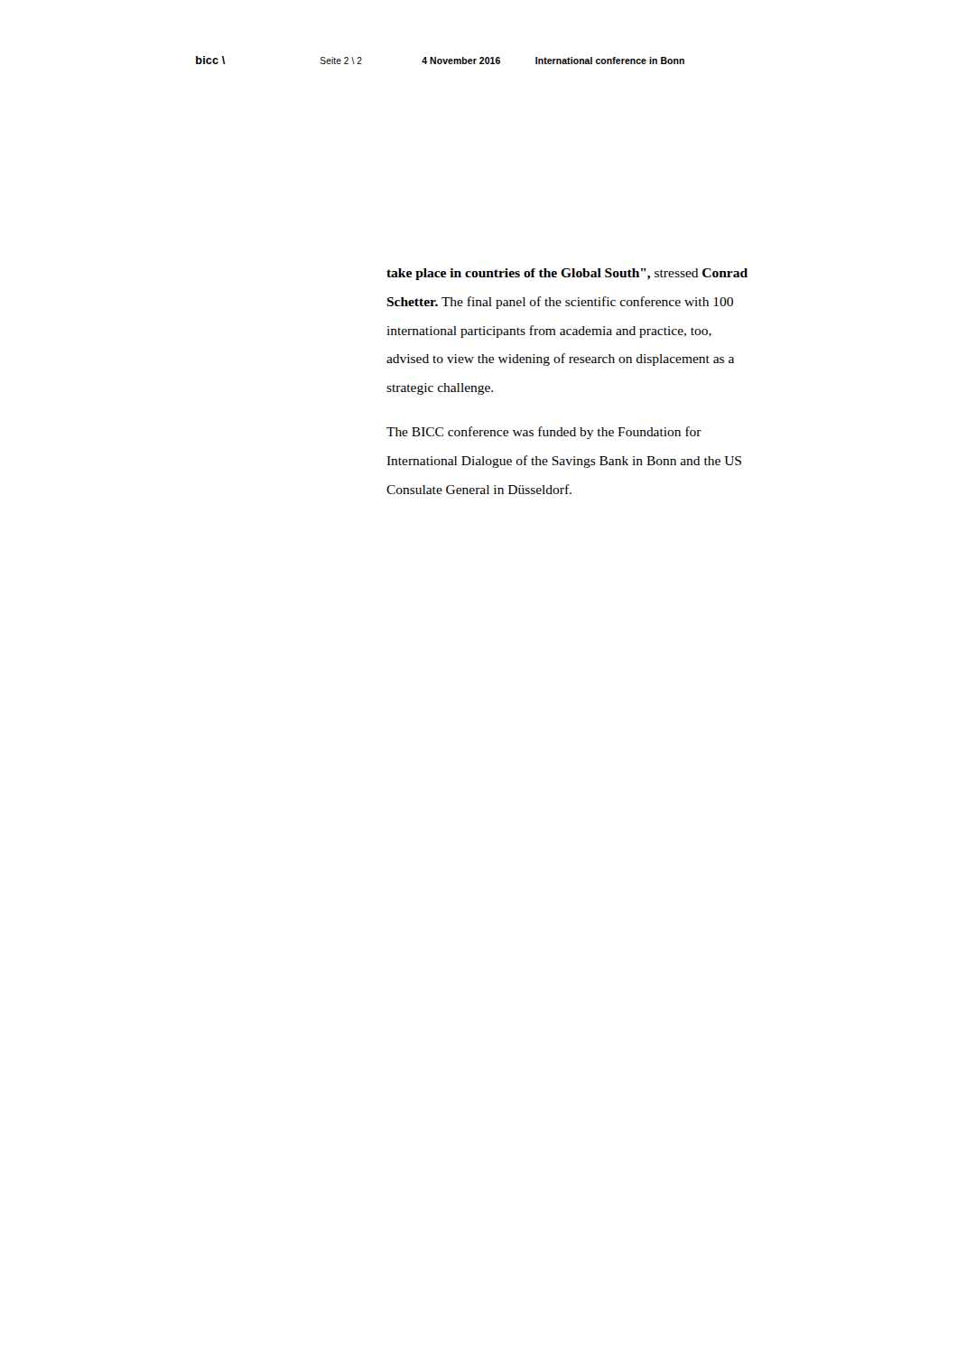bicc \ Seite 2 \ 2 4 November 2016 International conference in Bonn
take place in countries of the Global South", stressed Conrad Schetter. The final panel of the scientific conference with 100 international participants from academia and practice, too, advised to view the widening of research on displacement as a strategic challenge.
The BICC conference was funded by the Foundation for International Dialogue of the Savings Bank in Bonn and the US Consulate General in Düsseldorf.